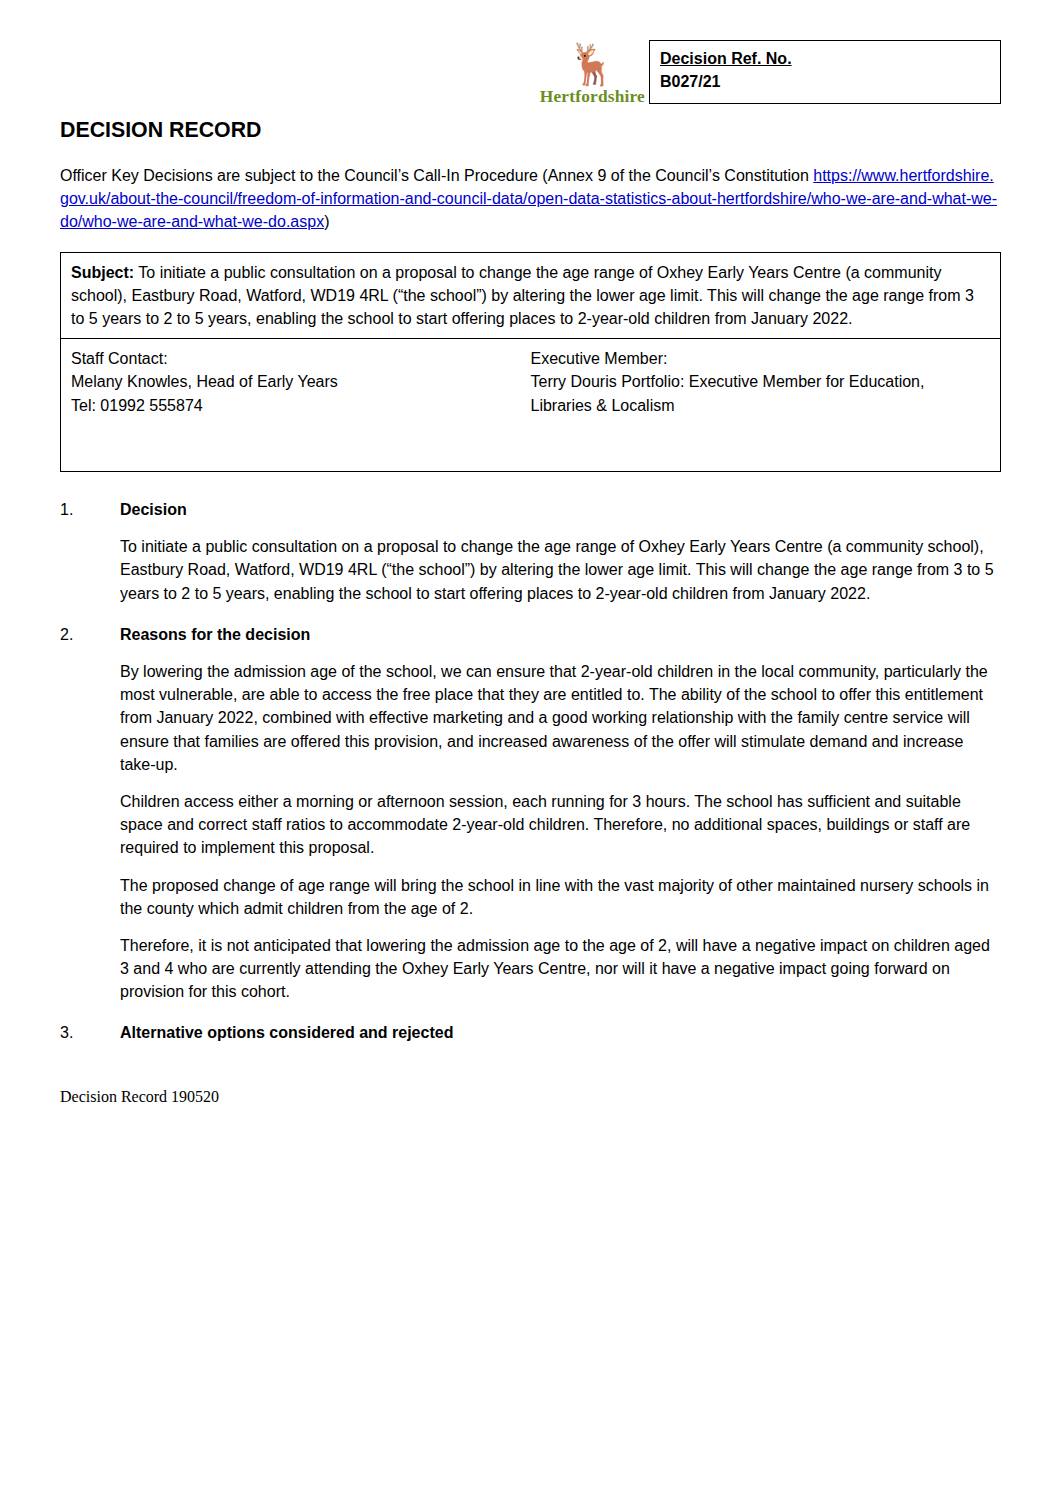🦌
Hertfordshire
Decision Ref. No.
B027/21
DECISION RECORD
Officer Key Decisions are subject to the Council’s Call-In Procedure (Annex 9 of the Council’s Constitution https://www.hertfordshire.gov.uk/about-the-council/freedom-of-information-and-council-data/open-data-statistics-about-hertfordshire/who-we-are-and-what-we-do/who-we-are-and-what-we-do.aspx)
| Subject: To initiate a public consultation on a proposal to change the age range of Oxhey Early Years Centre (a community school), Eastbury Road, Watford, WD19 4RL (“the school”) by altering the lower age limit. This will change the age range from 3 to 5 years to 2 to 5 years, enabling the school to start offering places to 2-year-old children from January 2022. |
| Staff Contact: Melany Knowles, Head of Early Years Tel: 01992 555874 Executive Member: Terry Douris Portfolio: Executive Member for Education, Libraries & Localism |
Decision
To initiate a public consultation on a proposal to change the age range of Oxhey Early Years Centre (a community school), Eastbury Road, Watford, WD19 4RL (“the school”) by altering the lower age limit. This will change the age range from 3 to 5 years to 2 to 5 years, enabling the school to start offering places to 2-year-old children from January 2022.
Reasons for the decision
By lowering the admission age of the school, we can ensure that 2-year-old children in the local community, particularly the most vulnerable, are able to access the free place that they are entitled to. The ability of the school to offer this entitlement from January 2022, combined with effective marketing and a good working relationship with the family centre service will ensure that families are offered this provision, and increased awareness of the offer will stimulate demand and increase take-up.
Children access either a morning or afternoon session, each running for 3 hours. The school has sufficient and suitable space and correct staff ratios to accommodate 2-year-old children. Therefore, no additional spaces, buildings or staff are required to implement this proposal.
The proposed change of age range will bring the school in line with the vast majority of other maintained nursery schools in the county which admit children from the age of 2.
Therefore, it is not anticipated that lowering the admission age to the age of 2, will have a negative impact on children aged 3 and 4 who are currently attending the Oxhey Early Years Centre, nor will it have a negative impact going forward on provision for this cohort.
Alternative options considered and rejected
Decision Record 190520